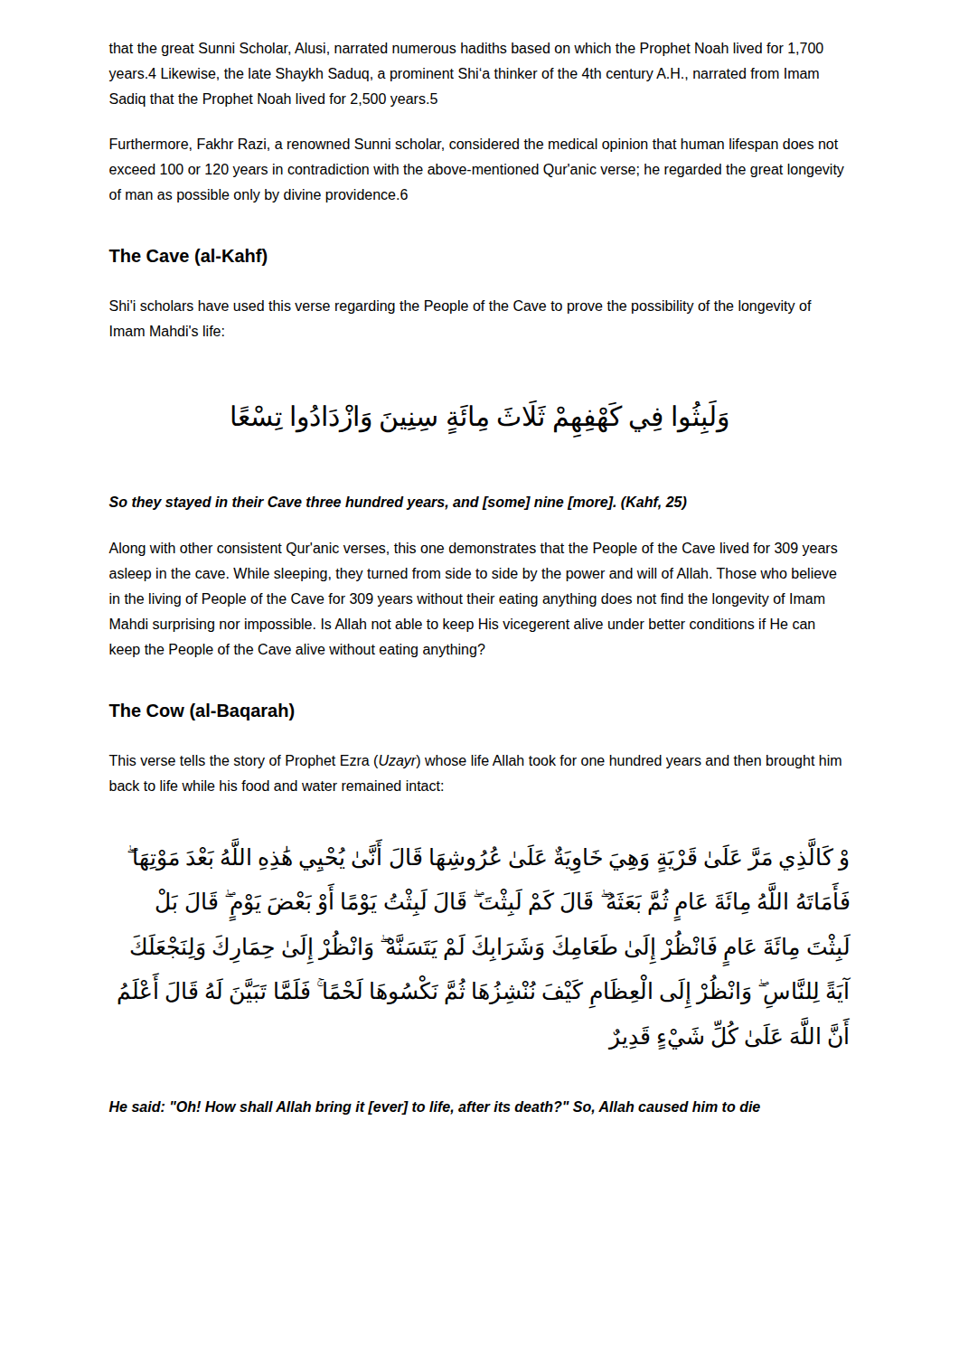that the great Sunni Scholar, Alusi, narrated numerous hadiths based on which the Prophet Noah lived for 1,700 years.4 Likewise, the late Shaykh Saduq, a prominent Shi‘a thinker of the 4th century A.H., narrated from Imam Sadiq that the Prophet Noah lived for 2,500 years.5
Furthermore, Fakhr Razi, a renowned Sunni scholar, considered the medical opinion that human lifespan does not exceed 100 or 120 years in contradiction with the above-mentioned Qur'anic verse; he regarded the great longevity of man as possible only by divine providence.6
The Cave (al-Kahf)
Shi'i scholars have used this verse regarding the People of the Cave to prove the possibility of the longevity of Imam Mahdi's life:
وَلَبِثُوا فِي كَهْفِهِمْ ثَلَاثَ مِائَةٍ سِنِينَ وَازْدَادُوا تِسْعًا
So they stayed in their Cave three hundred years, and [some] nine [more]. (Kahf, 25)
Along with other consistent Qur'anic verses, this one demonstrates that the People of the Cave lived for 309 years asleep in the cave. While sleeping, they turned from side to side by the power and will of Allah. Those who believe in the living of People of the Cave for 309 years without their eating anything does not find the longevity of Imam Mahdi surprising nor impossible. Is Allah not able to keep His vicegerent alive under better conditions if He can keep the People of the Cave alive without eating anything?
The Cow (al-Baqarah)
This verse tells the story of Prophet Ezra (Uzayr) whose life Allah took for one hundred years and then brought him back to life while his food and water remained intact:
وْ كَالَّذِي مَرَّ عَلَىٰ قَرْيَةٍ وَهِيَ خَاوِيَةٌ عَلَىٰ عُرُوشِهَا قَالَ أَنَّىٰ يُحْيِي هَٰذِهِ اللَّهُ بَعْدَ مَوْتِهَا ۖ فَأَمَاتَهُ اللَّهُ مِائَةَ عَامٍ ثُمَّ بَعَثَهُ ۖ قَالَ كَمْ لَبِثْتَ ۖ قَالَ لَبِثْتُ يَوْمًا أَوْ بَعْضَ يَوْمٍ ۖ قَالَ بَلْ لَبِثْتَ مِائَةَ عَامٍ فَانْظُرْ إِلَىٰ طَعَامِكَ وَشَرَابِكَ لَمْ يَتَسَنَّهْ ۖ وَانْظُرْ إِلَىٰ حِمَارِكَ وَلِنَجْعَلَكَ آيَةً لِلنَّاسِ ۖ وَانْظُرْ إِلَى الْعِظَامِ كَيْفَ نُنْشِزُهَا ثُمَّ نَكْسُوهَا لَحْمًا ۚ فَلَمَّا تَبَيَّنَ لَهُ قَالَ أَعْلَمُ أَنَّ اللَّهَ عَلَىٰ كُلِّ شَيْءٍ قَدِيرٌ
He said: "Oh! How shall Allah bring it [ever] to life, after its death?" So, Allah caused him to die